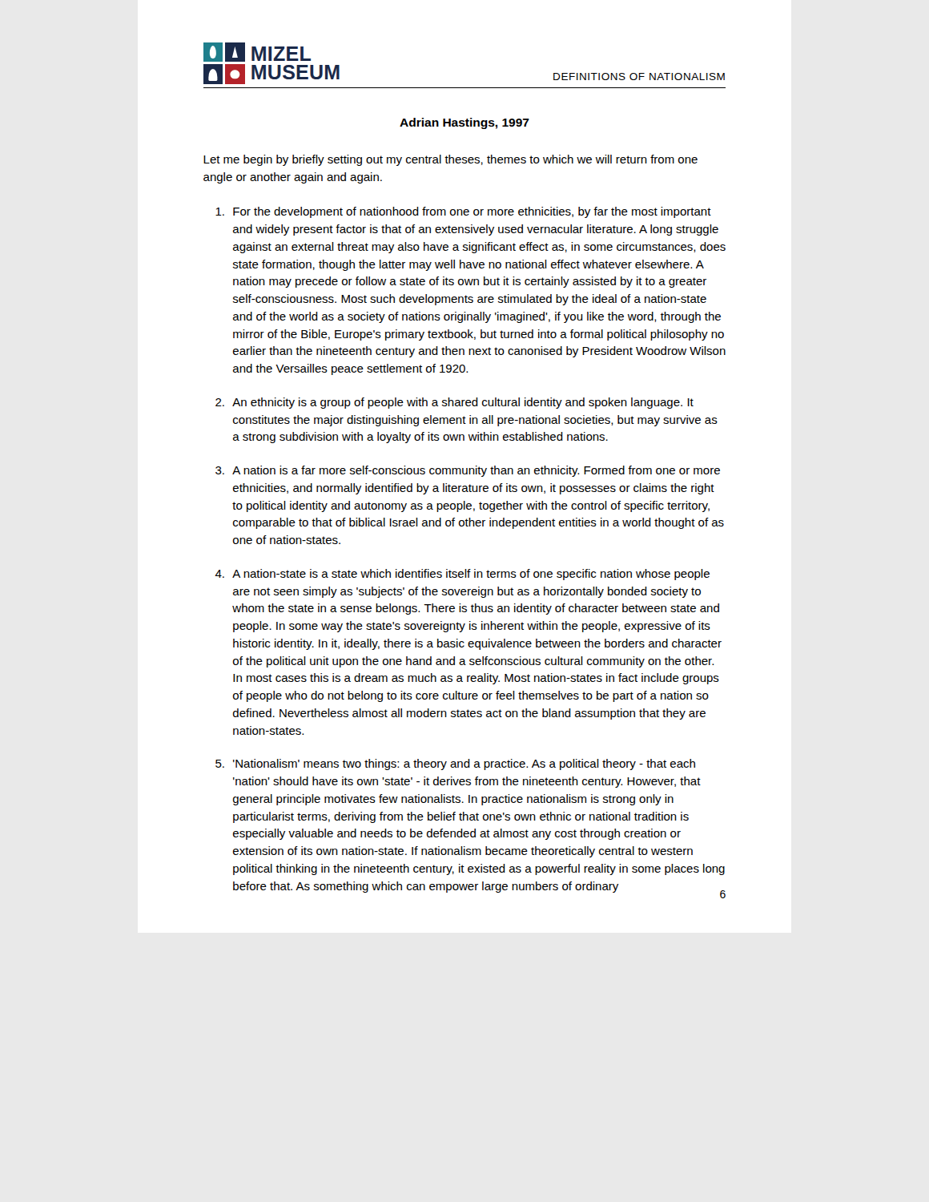Mizel Museum
Definitions of Nationalism
Adrian Hastings, 1997
Let me begin by briefly setting out my central theses, themes to which we will return from one angle or another again and again.
For the development of nationhood from one or more ethnicities, by far the most important and widely present factor is that of an extensively used vernacular literature. A long struggle against an external threat may also have a significant effect as, in some circumstances, does state formation, though the latter may well have no national effect whatever elsewhere. A nation may precede or follow a state of its own but it is certainly assisted by it to a greater self-consciousness. Most such developments are stimulated by the ideal of a nation-state and of the world as a society of nations originally 'imagined', if you like the word, through the mirror of the Bible, Europe's primary textbook, but turned into a formal political philosophy no earlier than the nineteenth century and then next to canonised by President Woodrow Wilson and the Versailles peace settlement of 1920.
An ethnicity is a group of people with a shared cultural identity and spoken language. It constitutes the major distinguishing element in all pre-national societies, but may survive as a strong subdivision with a loyalty of its own within established nations.
A nation is a far more self-conscious community than an ethnicity. Formed from one or more ethnicities, and normally identified by a literature of its own, it possesses or claims the right to political identity and autonomy as a people, together with the control of specific territory, comparable to that of biblical Israel and of other independent entities in a world thought of as one of nation-states.
A nation-state is a state which identifies itself in terms of one specific nation whose people are not seen simply as 'subjects' of the sovereign but as a horizontally bonded society to whom the state in a sense belongs. There is thus an identity of character between state and people. In some way the state's sovereignty is inherent within the people, expressive of its historic identity. In it, ideally, there is a basic equivalence between the borders and character of the political unit upon the one hand and a selfconscious cultural community on the other. In most cases this is a dream as much as a reality. Most nation-states in fact include groups of people who do not belong to its core culture or feel themselves to be part of a nation so defined. Nevertheless almost all modern states act on the bland assumption that they are nation-states.
'Nationalism' means two things: a theory and a practice. As a political theory - that each 'nation' should have its own 'state' - it derives from the nineteenth century. However, that general principle motivates few nationalists. In practice nationalism is strong only in particularist terms, deriving from the belief that one's own ethnic or national tradition is especially valuable and needs to be defended at almost any cost through creation or extension of its own nation-state. If nationalism became theoretically central to western political thinking in the nineteenth century, it existed as a powerful reality in some places long before that. As something which can empower large numbers of ordinary
6